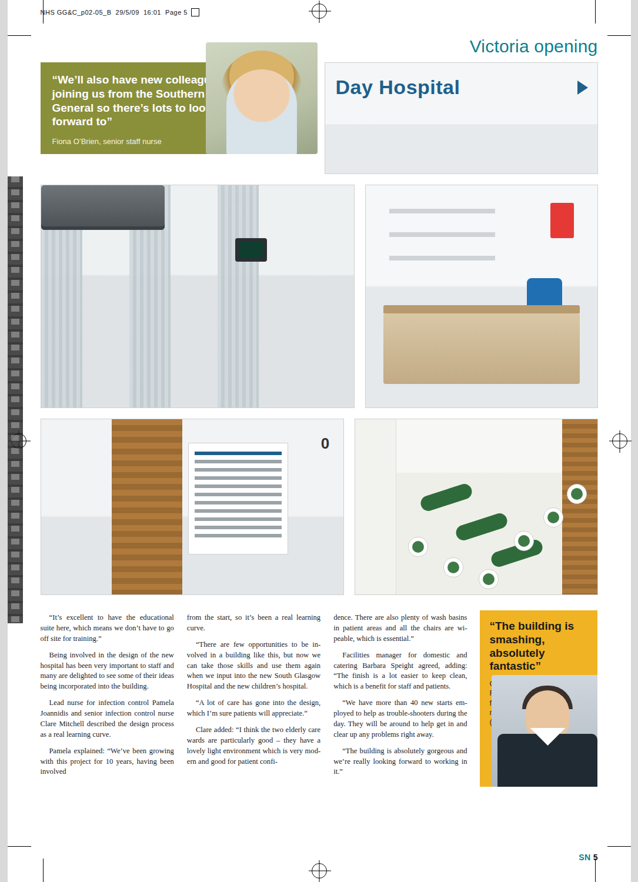NHS GG&C_p02-05_B 29/5/09 16:01 Page 5
Victoria opening
“We’ll also have new colleagues joining us from the Southern General so there’s lots to look forward to”
Fiona O’Brien, senior staff nurse
Day Hospital
0
“It’s excellent to have the educational suite here, which means we don’t have to go off site for training.”
Being involved in the design of the new hospital has been very important to staff and many are delighted to see some of their ideas being incorporated into the building.
Lead nurse for infection control Pamela Joannidis and senior infection control nurse Clare Mitchell described the design process as a real learning curve.
Pamela explained: “We’ve been growing with this project for 10 years, having been involved
from the start, so it’s been a real learning curve.
“There are few opportunities to be involved in a building like this, but now we can take those skills and use them again when we input into the new South Glasgow Hospital and the new children’s hospital.
“A lot of care has gone into the design, which I’m sure patients will appreciate.”
Clare added: “I think the two elderly care wards are particularly good – they have a lovely light environment which is very modern and good for patient confi-
dence. There are also plenty of wash basins in patient areas and all the chairs are wipeable, which is essential.”
Facilities manager for domestic and catering Barbara Speight agreed, adding: “The finish is a lot easier to keep clean, which is a benefit for staff and patients.
“We have more than 40 new starts employed to help as trouble-shooters during the day. They will be around to help get in and clear up any problems right away.
“The building is absolutely gorgeous and we’re really looking forward to working in it.”
“The building is smashing, absolutely fantastic”
Gavin
Ferguson,
facilities
manager
(portering)
SN 5